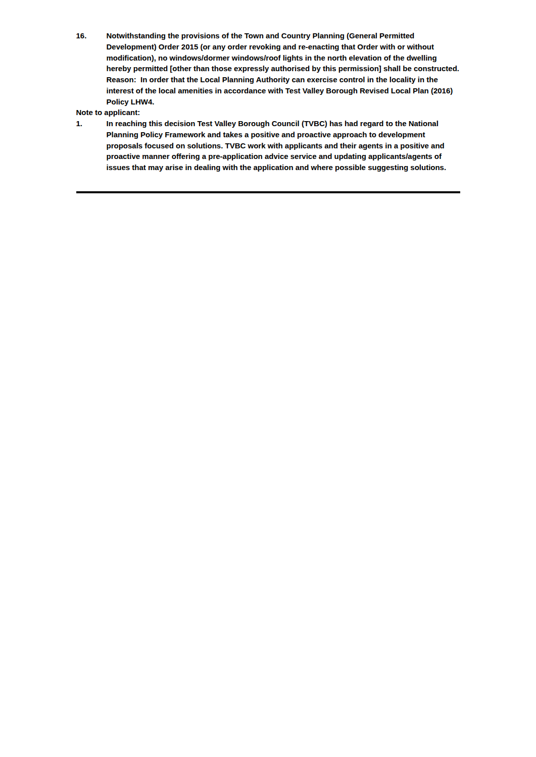16.
Notwithstanding the provisions of the Town and Country Planning (General Permitted Development) Order 2015 (or any order revoking and re-enacting that Order with or without modification), no windows/dormer windows/roof lights in the north elevation of the dwelling hereby permitted [other than those expressly authorised by this permission] shall be constructed.
Reason: In order that the Local Planning Authority can exercise control in the locality in the interest of the local amenities in accordance with Test Valley Borough Revised Local Plan (2016) Policy LHW4.
Note to applicant:
1.
In reaching this decision Test Valley Borough Council (TVBC) has had regard to the National Planning Policy Framework and takes a positive and proactive approach to development proposals focused on solutions. TVBC work with applicants and their agents in a positive and proactive manner offering a pre-application advice service and updating applicants/agents of issues that may arise in dealing with the application and where possible suggesting solutions.